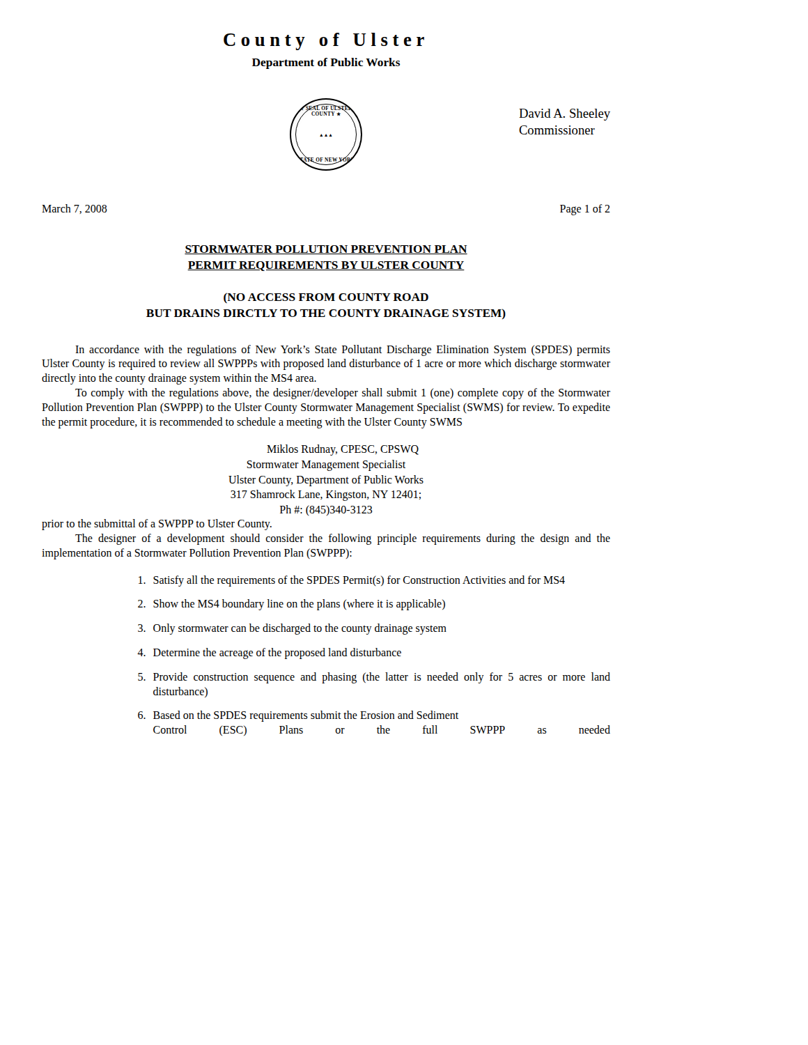County of Ulster
Department of Public Works
★ SEAL OF ULSTER COUNTY ★
▲▲▲
STATE OF NEW YORK
David A. Sheeley
Commissioner
March 7, 2008 Page 1 of 2
STORMWATER POLLUTION PREVENTION PLAN
PERMIT REQUIREMENTS BY ULSTER COUNTY
(NO ACCESS FROM COUNTY ROAD
BUT DRAINS DIRCTLY TO THE COUNTY DRAINAGE SYSTEM)
In accordance with the regulations of New York’s State Pollutant Discharge Elimination System (SPDES) permits Ulster County is required to review all SWPPPs with proposed land disturbance of 1 acre or more which discharge stormwater directly into the county drainage system within the MS4 area.
To comply with the regulations above, the designer/developer shall submit 1 (one) complete copy of the Stormwater Pollution Prevention Plan (SWPPP) to the Ulster County Stormwater Management Specialist (SWMS) for review. To expedite the permit procedure, it is recommended to schedule a meeting with the Ulster County SWMS
Miklos Rudnay, CPESC, CPSWQ
Stormwater Management Specialist
Ulster County, Department of Public Works
317 Shamrock Lane, Kingston, NY 12401;
Ph #: (845)340-3123
prior to the submittal of a SWPPP to Ulster County.
The designer of a development should consider the following principle requirements during the design and the implementation of a Stormwater Pollution Prevention Plan (SWPPP):
Satisfy all the requirements of the SPDES Permit(s) for Construction Activities and for MS4
Show the MS4 boundary line on the plans (where it is applicable)
Only stormwater can be discharged to the county drainage system
Determine the acreage of the proposed land disturbance
Provide construction sequence and phasing (the latter is needed only for 5 acres or more land disturbance)
Based on the SPDES requirements submit the Erosion and Sediment Control(ESC) Plans or the full SWPPP as needed